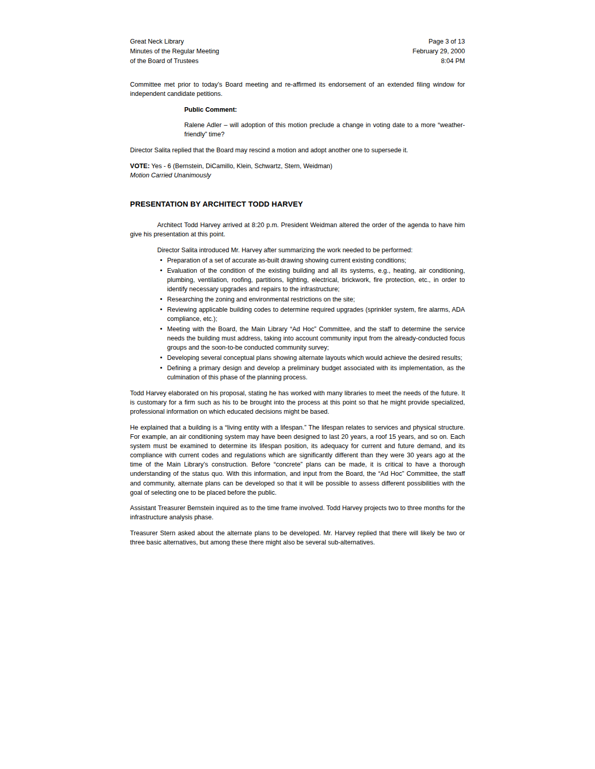| Great Neck Library | Page 3 of 13 |
| Minutes of the Regular Meeting | February 29, 2000 |
| of the Board of Trustees | 8:04 PM |
Committee met prior to today’s Board meeting and re-affirmed its endorsement of an extended filing window for independent candidate petitions.
Public Comment:
Ralene Adler – will adoption of this motion preclude a change in voting date to a more “weather-friendly” time?
Director Salita replied that the Board may rescind a motion and adopt another one to supersede it.
VOTE: Yes - 6 (Bernstein, DiCamillo, Klein, Schwartz, Stern, Weidman)
Motion Carried Unanimously
PRESENTATION BY ARCHITECT TODD HARVEY
Architect Todd Harvey arrived at 8:20 p.m. President Weidman altered the order of the agenda to have him give his presentation at this point.
Director Salita introduced Mr. Harvey after summarizing the work needed to be performed:
Preparation of a set of accurate as-built drawing showing current existing conditions;
Evaluation of the condition of the existing building and all its systems, e.g., heating, air conditioning, plumbing, ventilation, roofing, partitions, lighting, electrical, brickwork, fire protection, etc., in order to identify necessary upgrades and repairs to the infrastructure;
Researching the zoning and environmental restrictions on the site;
Reviewing applicable building codes to determine required upgrades (sprinkler system, fire alarms, ADA compliance, etc.);
Meeting with the Board, the Main Library “Ad Hoc” Committee, and the staff to determine the service needs the building must address, taking into account community input from the already-conducted focus groups and the soon-to-be conducted community survey;
Developing several conceptual plans showing alternate layouts which would achieve the desired results;
Defining a primary design and develop a preliminary budget associated with its implementation, as the culmination of this phase of the planning process.
Todd Harvey elaborated on his proposal, stating he has worked with many libraries to meet the needs of the future. It is customary for a firm such as his to be brought into the process at this point so that he might provide specialized, professional information on which educated decisions might be based.
He explained that a building is a “living entity with a lifespan.” The lifespan relates to services and physical structure. For example, an air conditioning system may have been designed to last 20 years, a roof 15 years, and so on. Each system must be examined to determine its lifespan position, its adequacy for current and future demand, and its compliance with current codes and regulations which are significantly different than they were 30 years ago at the time of the Main Library’s construction. Before “concrete” plans can be made, it is critical to have a thorough understanding of the status quo. With this information, and input from the Board, the “Ad Hoc” Committee, the staff and community, alternate plans can be developed so that it will be possible to assess different possibilities with the goal of selecting one to be placed before the public.
Assistant Treasurer Bernstein inquired as to the time frame involved. Todd Harvey projects two to three months for the infrastructure analysis phase.
Treasurer Stern asked about the alternate plans to be developed. Mr. Harvey replied that there will likely be two or three basic alternatives, but among these there might also be several sub-alternatives.